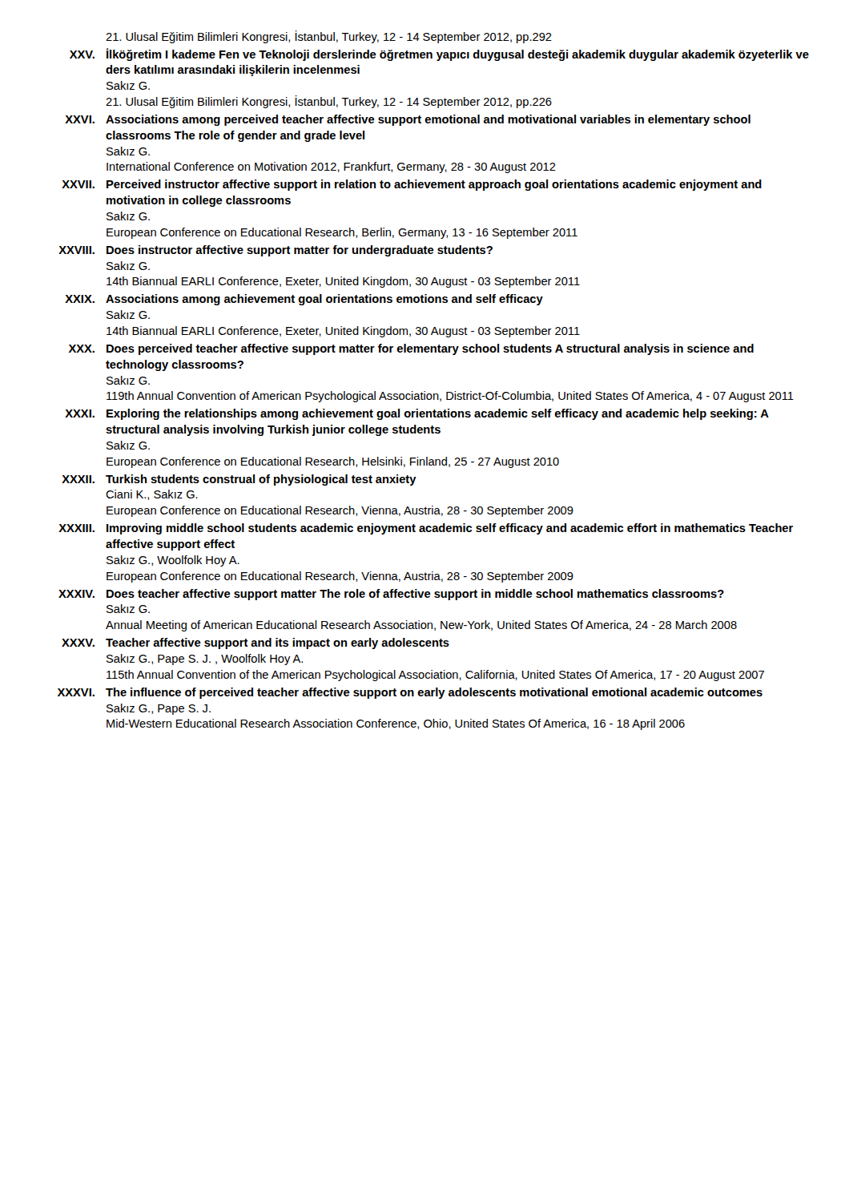21. Ulusal Eğitim Bilimleri Kongresi, İstanbul, Turkey, 12 - 14 September 2012, pp.292
XXV.
İlköğretim I kademe Fen ve Teknoloji derslerinde öğretmen yapıcı duygusal desteği akademik duygular akademik özyeterlik ve ders katılımı arasındaki ilişkilerin incelenmesi
Sakız G.
21. Ulusal Eğitim Bilimleri Kongresi, İstanbul, Turkey, 12 - 14 September 2012, pp.226
XXVI.
Associations among perceived teacher affective support emotional and motivational variables in elementary school classrooms The role of gender and grade level
Sakız G.
International Conference on Motivation 2012, Frankfurt, Germany, 28 - 30 August 2012
XXVII.
Perceived instructor affective support in relation to achievement approach goal orientations academic enjoyment and motivation in college classrooms
Sakız G.
European Conference on Educational Research, Berlin, Germany, 13 - 16 September 2011
XXVIII.
Does instructor affective support matter for undergraduate students?
Sakız G.
14th Biannual EARLI Conference, Exeter, United Kingdom, 30 August - 03 September 2011
XXIX.
Associations among achievement goal orientations emotions and self efficacy
Sakız G.
14th Biannual EARLI Conference, Exeter, United Kingdom, 30 August - 03 September 2011
XXX.
Does perceived teacher affective support matter for elementary school students A structural analysis in science and technology classrooms?
Sakız G.
119th Annual Convention of American Psychological Association, District-Of-Columbia, United States Of America, 4 - 07 August 2011
XXXI.
Exploring the relationships among achievement goal orientations academic self efficacy and academic help seeking: A structural analysis involving Turkish junior college students
Sakız G.
European Conference on Educational Research, Helsinki, Finland, 25 - 27 August 2010
XXXII.
Turkish students construal of physiological test anxiety
Ciani K., Sakız G.
European Conference on Educational Research, Vienna, Austria, 28 - 30 September 2009
XXXIII.
Improving middle school students academic enjoyment academic self efficacy and academic effort in mathematics Teacher affective support effect
Sakız G., Woolfolk Hoy A.
European Conference on Educational Research, Vienna, Austria, 28 - 30 September 2009
XXXIV.
Does teacher affective support matter The role of affective support in middle school mathematics classrooms?
Sakız G.
Annual Meeting of American Educational Research Association, New-York, United States Of America, 24 - 28 March 2008
XXXV.
Teacher affective support and its impact on early adolescents
Sakız G., Pape S. J. , Woolfolk Hoy A.
115th Annual Convention of the American Psychological Association, California, United States Of America, 17 - 20 August 2007
XXXVI.
The influence of perceived teacher affective support on early adolescents motivational emotional academic outcomes
Sakız G., Pape S. J.
Mid-Western Educational Research Association Conference, Ohio, United States Of America, 16 - 18 April 2006